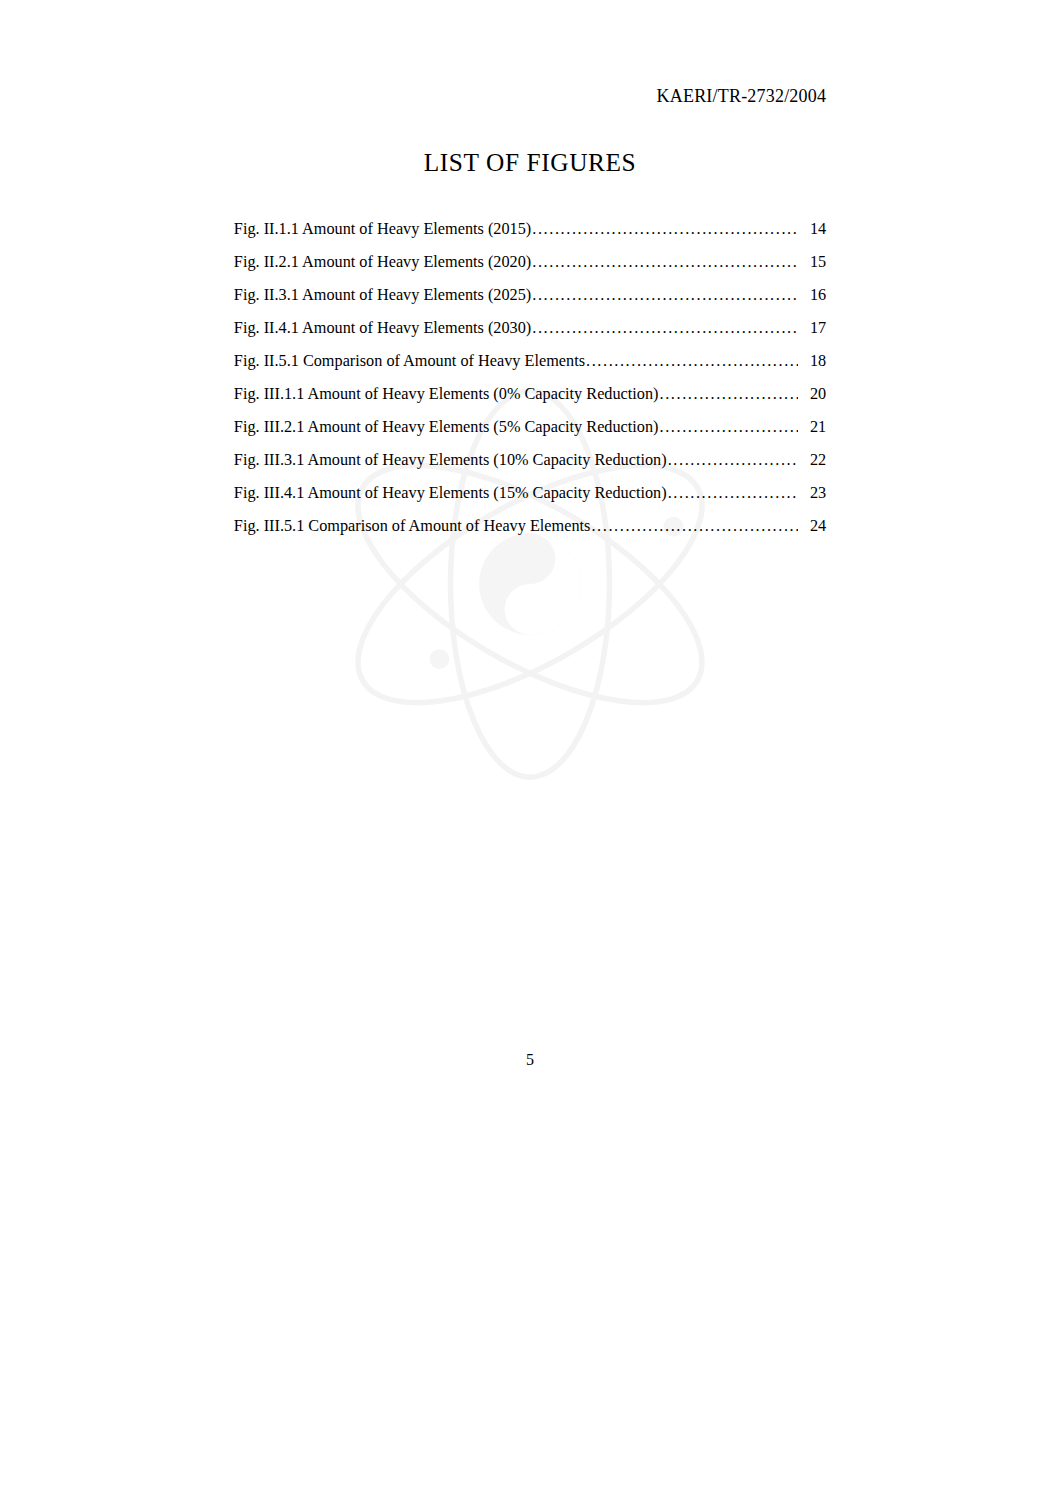KAERI/TR-2732/2004
LIST OF FIGURES
Fig. II.1.1 Amount of Heavy Elements (2015) ........................................................................................................................................ 14
Fig. II.2.1 Amount of Heavy Elements (2020) ........................................................................................................................................ 15
Fig. II.3.1 Amount of Heavy Elements (2025) ........................................................................................................................................ 16
Fig. II.4.1 Amount of Heavy Elements (2030) ........................................................................................................................................ 17
Fig. II.5.1 Comparison of Amount of Heavy Elements ........................................................................................................................................ 18
Fig. III.1.1 Amount of Heavy Elements (0% Capacity Reduction) ........................................................................................................................................ 20
Fig. III.2.1 Amount of Heavy Elements (5% Capacity Reduction) ........................................................................................................................................ 21
Fig. III.3.1 Amount of Heavy Elements (10% Capacity Reduction) ........................................................................................................................................ 22
Fig. III.4.1 Amount of Heavy Elements (15% Capacity Reduction) ........................................................................................................................................ 23
Fig. III.5.1 Comparison of Amount of Heavy Elements ........................................................................................................................................ 24
5